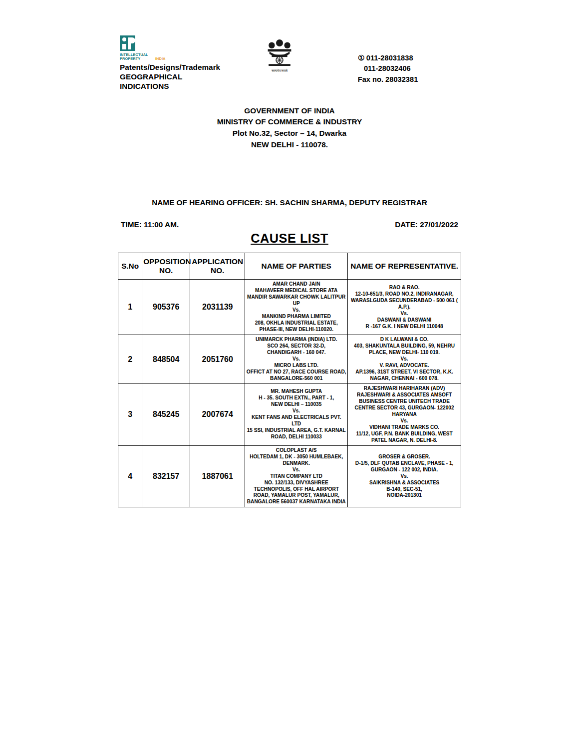INTELLECTUAL PROPERTY INDIA
Patents/Designs/Trademark
GEOGRAPHICAL INDICATIONS
सत्यमेव जयते
① 011-28031838
011-28032406
Fax no. 28032381
GOVERNMENT OF INDIA
MINISTRY OF COMMERCE & INDUSTRY
Plot No.32, Sector – 14, Dwarka
NEW DELHI - 110078.
NAME OF HEARING OFFICER: SH. SACHIN SHARMA, DEPUTY REGISTRAR
TIME: 11:00 AM. DATE: 27/01/2022
CAUSE LIST
| S.No | OPPOSITION NO. | APPLICATION NO. | NAME OF PARTIES | NAME OF REPRESENTATIVE. |
| --- | --- | --- | --- | --- |
| 1 | 905376 | 2031139 | AMAR CHAND JAIN MAHAVEER MEDICAL STORE ATA MANDIR SAWARKAR CHOWK LALITPUR UP Vs. MANKIND PHARMA LIMITED 208, OKHLA INDUSTRIAL ESTATE, PHASE-III, NEW DELHI-110020. | RAO & RAO. 12-10-651/3, ROAD NO.2, INDIRANAGAR, WARASLGUDA SECUNDERABAD - 500 061 ( A.P.). Vs. DASWANI & DASWANI R -167 G.K. I NEW DELHI 110048 |
| 2 | 848504 | 2051760 | UNIMARCK PHARMA (INDIA) LTD. SCO 264, SECTOR 32-D, CHANDIGARH - 160 047. Vs. MICRO LABS LTD. OFFICT AT NO 27, RACE COURSE ROAD, BANGALORE-560 001 | D K LALWANI & CO. 403, SHAKUNTALA BUILDING, 59, NEHRU PLACE, NEW DELHI- 110 019. Vs. V. RAVI, ADVOCATE. AP.1396, 31ST STREET, VI SECTOR, K.K. NAGAR, CHENNAI - 600 078. |
| 3 | 845245 | 2007674 | MR. MAHESH GUPTA H - 35. SOUTH EXTN., PART - 1, NEW DELHI – 110035 Vs. KENT FANS AND ELECTRICALS PVT. LTD 15 SSI, INDUSTRIAL AREA, G.T. KARNAL ROAD, DELHI 110033 | RAJESHWARI HARIHARAN (ADV) RAJESHWARI & ASSOCIATES AMSOFT BUSINESS CENTRE UNITECH TRADE CENTRE SECTOR 43, GURGAON- 122002 HARYANA Vs. VIDHANI TRADE MARKS CO. 11/12, UGF, P.N. BANK BUILDING, WEST PATEL NAGAR, N. DELHI-8. |
| 4 | 832157 | 1887061 | COLOPLAST A/S HOLTEDAM 1, DK - 3050 HUMLEBAEK, DENMARK. Vs. TITAN COMPANY LTD NO. 132/133, DIVYASHREE TECHNOPOLIS, OFF HAL AIRPORT ROAD, YAMALUR POST, YAMALUR, BANGALORE 560037 KARNATAKA INDIA | GROSER & GROSER. D-1/5, DLF QUTAB ENCLAVE, PHASE - 1, GURGAON - 122 002, INDIA. Vs. SAIKRISHNA & ASSOCIATES B-140, SEC-51, NOIDA-201301 |